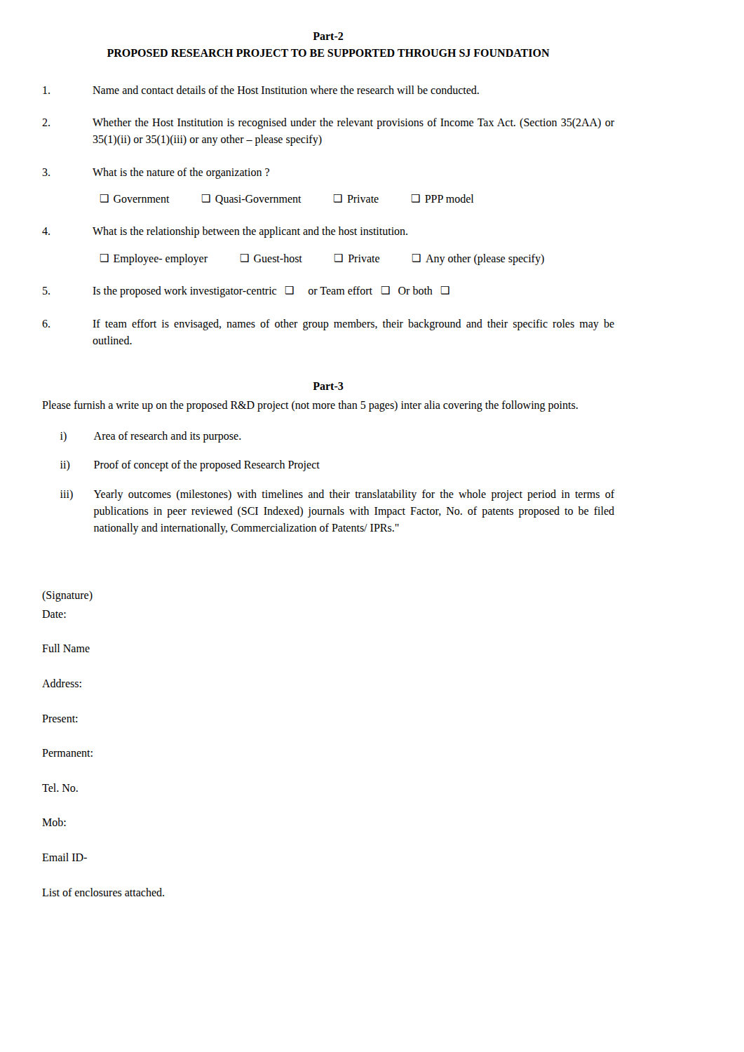Part-2
PROPOSED RESEARCH PROJECT TO BE SUPPORTED THROUGH SJ FOUNDATION
Name and contact details of the Host Institution where the research will be conducted.
Whether the Host Institution is recognised under the relevant provisions of Income Tax Act. (Section 35(2AA) or 35(1)(ii) or 35(1)(iii) or any other – please specify)
What is the nature of the organization ?
Government Quasi-Government Private PPP model
What is the relationship between the applicant and the host institution.
Employee- employer Guest-host Private Any other (please specify)
Is the proposed work investigator-centric or Team effort Or both
If team effort is envisaged, names of other group members, their background and their specific roles may be outlined.
Part-3
Please furnish a write up on the proposed R&D project (not more than 5 pages) inter alia covering the following points.
Area of research and its purpose.
Proof of concept of the proposed Research Project
Yearly outcomes (milestones) with timelines and their translatability for the whole project period in terms of publications in peer reviewed (SCI Indexed) journals with Impact Factor, No. of patents proposed to be filed nationally and internationally, Commercialization of Patents/ IPRs."
(Signature)
Date:
Full Name
Address:
Present:
Permanent:
Tel. No.
Mob:
Email ID-
List of enclosures attached.